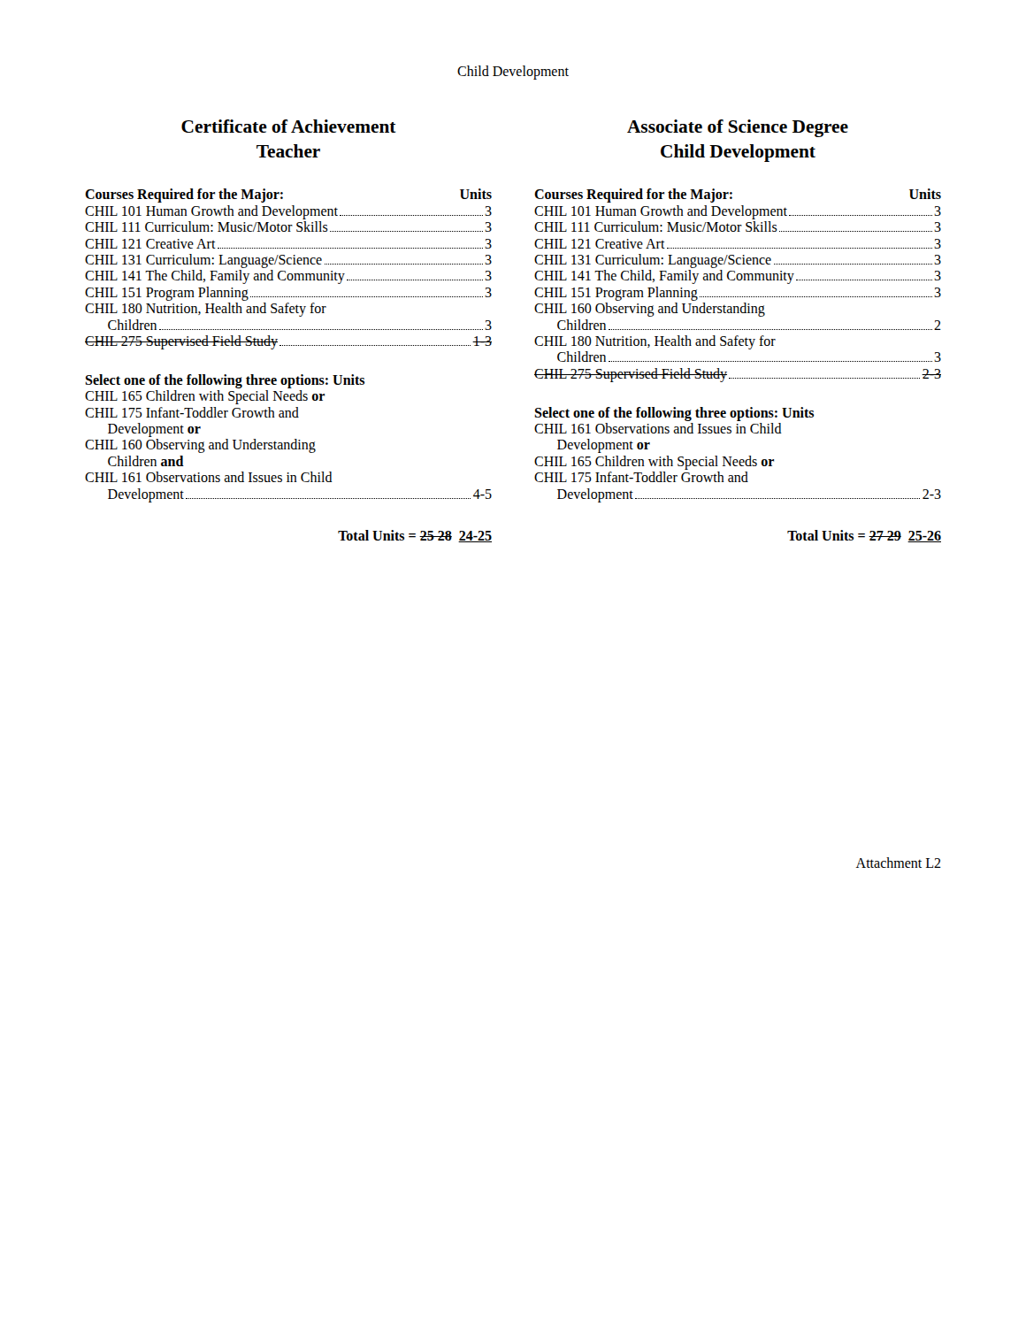Child Development
Certificate of Achievement
Teacher
Courses Required for the Major: Units
CHIL 101 Human Growth and Development 3
CHIL 111 Curriculum: Music/Motor Skills 3
CHIL 121 Creative Art 3
CHIL 131 Curriculum: Language/Science 3
CHIL 141 The Child, Family and Community 3
CHIL 151 Program Planning 3
CHIL 180 Nutrition, Health and Safety for
Children 3
CHIL 275 Supervised Field Study 1-3
Select one of the following three options: Units
CHIL 165 Children with Special Needs or
CHIL 175 Infant-Toddler Growth and
Development or
CHIL 160 Observing and Understanding
Children and
CHIL 161 Observations and Issues in Child
Development 4-5
Total Units = 25 28 24-25
Associate of Science Degree
Child Development
Courses Required for the Major: Units
CHIL 101 Human Growth and Development 3
CHIL 111 Curriculum: Music/Motor Skills 3
CHIL 121 Creative Art 3
CHIL 131 Curriculum: Language/Science 3
CHIL 141 The Child, Family and Community 3
CHIL 151 Program Planning 3
CHIL 160 Observing and Understanding
Children 2
CHIL 180 Nutrition, Health and Safety for
Children 3
CHIL 275 Supervised Field Study 2-3
Select one of the following three options: Units
CHIL 161 Observations and Issues in Child
Development or
CHIL 165 Children with Special Needs or
CHIL 175 Infant-Toddler Growth and
Development 2-3
Total Units = 27 29 25-26
Attachment L2